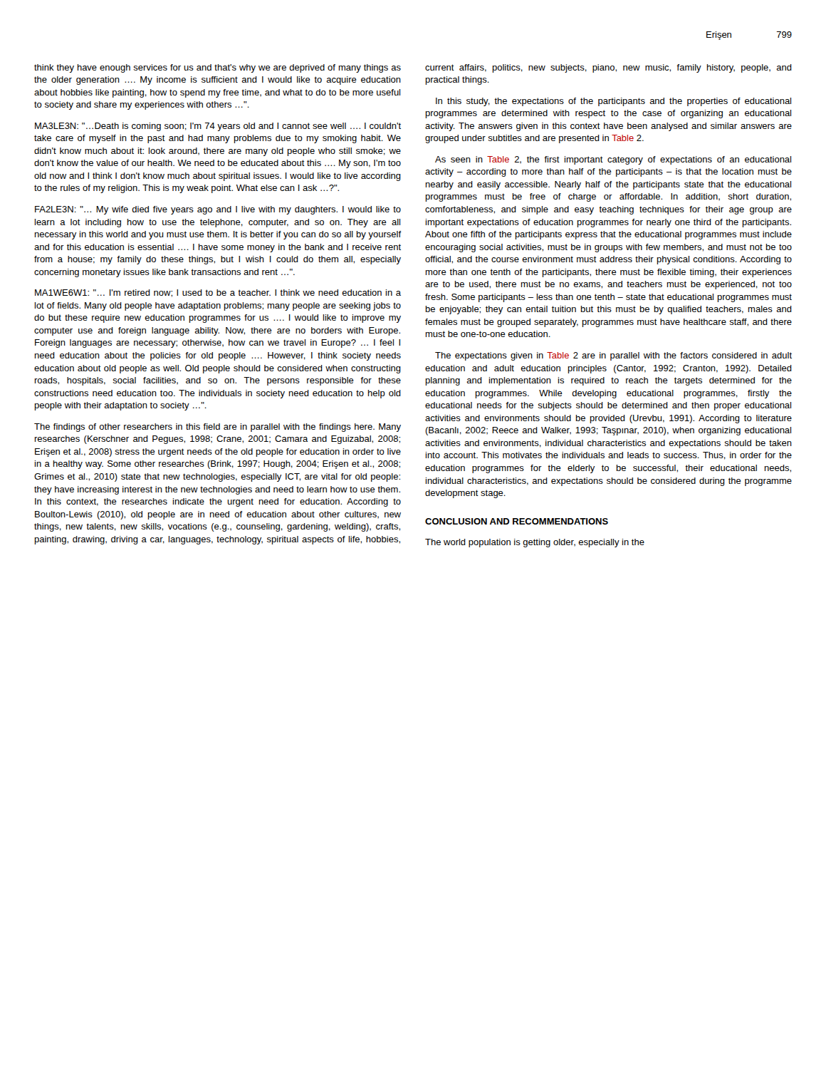Erişen 799
think they have enough services for us and that's why we are deprived of many things as the older generation …. My income is sufficient and I would like to acquire education about hobbies like painting, how to spend my free time, and what to do to be more useful to society and share my experiences with others …".
MA3LE3N: "…Death is coming soon; I'm 74 years old and I cannot see well …. I couldn't take care of myself in the past and had many problems due to my smoking habit. We didn't know much about it: look around, there are many old people who still smoke; we don't know the value of our health. We need to be educated about this …. My son, I'm too old now and I think I don't know much about spiritual issues. I would like to live according to the rules of my religion. This is my weak point. What else can I ask …?".
FA2LE3N: "… My wife died five years ago and I live with my daughters. I would like to learn a lot including how to use the telephone, computer, and so on. They are all necessary in this world and you must use them. It is better if you can do so all by yourself and for this education is essential …. I have some money in the bank and I receive rent from a house; my family do these things, but I wish I could do them all, especially concerning monetary issues like bank transactions and rent …".
MA1WE6W1: "… I'm retired now; I used to be a teacher. I think we need education in a lot of fields. Many old people have adaptation problems; many people are seeking jobs to do but these require new education programmes for us …. I would like to improve my computer use and foreign language ability. Now, there are no borders with Europe. Foreign languages are necessary; otherwise, how can we travel in Europe? … I feel I need education about the policies for old people …. However, I think society needs education about old people as well. Old people should be considered when constructing roads, hospitals, social facilities, and so on. The persons responsible for these constructions need education too. The individuals in society need education to help old people with their adaptation to society …".
The findings of other researchers in this field are in parallel with the findings here. Many researches (Kerschner and Pegues, 1998; Crane, 2001; Camara and Eguizabal, 2008; Erişen et al., 2008) stress the urgent needs of the old people for education in order to live in a healthy way. Some other researches (Brink, 1997; Hough, 2004; Erişen et al., 2008; Grimes et al., 2010) state that new technologies, especially ICT, are vital for old people: they have increasing interest in the new technologies and need to learn how to use them. In this context, the researches indicate the urgent need for education. According to Boulton-Lewis (2010), old people are in need of education about other cultures, new things, new talents, new skills, vocations (e.g., counseling, gardening, welding), crafts, painting, drawing, driving a car, languages, technology, spiritual aspects of life, hobbies, current affairs, politics, new subjects, piano, new music, family history, people, and practical things.
In this study, the expectations of the participants and the properties of educational programmes are determined with respect to the case of organizing an educational activity. The answers given in this context have been analysed and similar answers are grouped under subtitles and are presented in Table 2.
As seen in Table 2, the first important category of expectations of an educational activity – according to more than half of the participants – is that the location must be nearby and easily accessible. Nearly half of the participants state that the educational programmes must be free of charge or affordable. In addition, short duration, comfortableness, and simple and easy teaching techniques for their age group are important expectations of education programmes for nearly one third of the participants. About one fifth of the participants express that the educational programmes must include encouraging social activities, must be in groups with few members, and must not be too official, and the course environment must address their physical conditions. According to more than one tenth of the participants, there must be flexible timing, their experiences are to be used, there must be no exams, and teachers must be experienced, not too fresh. Some participants – less than one tenth – state that educational programmes must be enjoyable; they can entail tuition but this must be by qualified teachers, males and females must be grouped separately, programmes must have healthcare staff, and there must be one-to-one education.
The expectations given in Table 2 are in parallel with the factors considered in adult education and adult education principles (Cantor, 1992; Cranton, 1992). Detailed planning and implementation is required to reach the targets determined for the education programmes. While developing educational programmes, firstly the educational needs for the subjects should be determined and then proper educational activities and environments should be provided (Urevbu, 1991). According to literature (Bacanlı, 2002; Reece and Walker, 1993; Taşpınar, 2010), when organizing educational activities and environments, individual characteristics and expectations should be taken into account. This motivates the individuals and leads to success. Thus, in order for the education programmes for the elderly to be successful, their educational needs, individual characteristics, and expectations should be considered during the programme development stage.
CONCLUSION AND RECOMMENDATIONS
The world population is getting older, especially in the